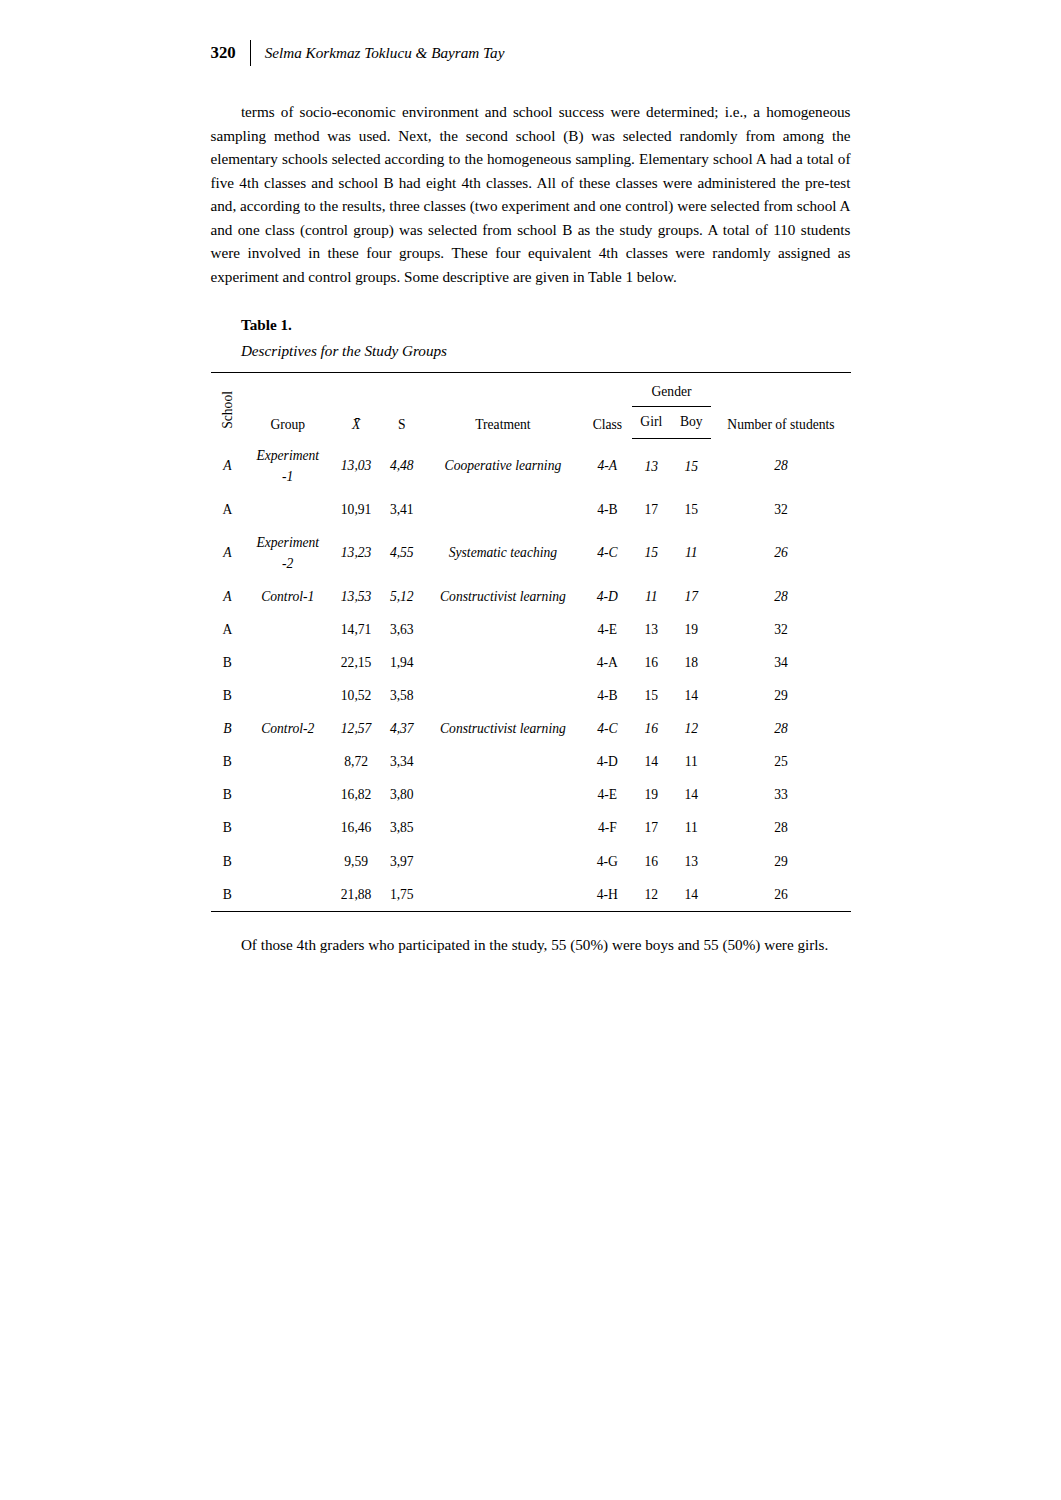320 Selma Korkmaz Toklucu & Bayram Tay
terms of socio-economic environment and school success were determined; i.e., a homogeneous sampling method was used. Next, the second school (B) was selected randomly from among the elementary schools selected according to the homogeneous sampling. Elementary school A had a total of five 4th classes and school B had eight 4th classes. All of these classes were administered the pre-test and, according to the results, three classes (two experiment and one control) were selected from school A and one class (control group) was selected from school B as the study groups. A total of 110 students were involved in these four groups. These four equivalent 4th classes were randomly assigned as experiment and control groups. Some descriptive are given in Table 1 below.
Table 1.
Descriptives for the Study Groups
| School | Group | X̄ | S | Treatment | Class | Gender | Number of students |
| --- | --- | --- | --- | --- | --- | --- | --- |
| Girl | Boy |
| A | Experiment -1 | 13,03 | 4,48 | Cooperative learning | 4-A | 13 | 15 | 28 |
| A | | 10,91 | 3,41 | | 4-B | 17 | 15 | 32 |
| A | Experiment -2 | 13,23 | 4,55 | Systematic teaching | 4-C | 15 | 11 | 26 |
| A | Control-1 | 13,53 | 5,12 | Constructivist learning | 4-D | 11 | 17 | 28 |
| A | | 14,71 | 3,63 | | 4-E | 13 | 19 | 32 |
| B | | 22,15 | 1,94 | | 4-A | 16 | 18 | 34 |
| B | | 10,52 | 3,58 | | 4-B | 15 | 14 | 29 |
| B | Control-2 | 12,57 | 4,37 | Constructivist learning | 4-C | 16 | 12 | 28 |
| B | | 8,72 | 3,34 | | 4-D | 14 | 11 | 25 |
| B | | 16,82 | 3,80 | | 4-E | 19 | 14 | 33 |
| B | | 16,46 | 3,85 | | 4-F | 17 | 11 | 28 |
| B | | 9,59 | 3,97 | | 4-G | 16 | 13 | 29 |
| B | | 21,88 | 1,75 | | 4-H | 12 | 14 | 26 |
Of those 4th graders who participated in the study, 55 (50%) were boys and 55 (50%) were girls.